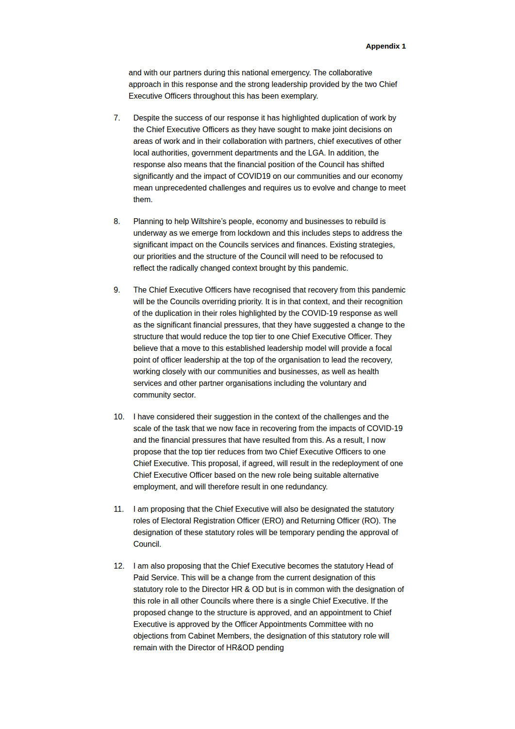Appendix 1
and with our partners during this national emergency. The collaborative approach in this response and the strong leadership provided by the two Chief Executive Officers throughout this has been exemplary.
Despite the success of our response it has highlighted duplication of work by the Chief Executive Officers as they have sought to make joint decisions on areas of work and in their collaboration with partners, chief executives of other local authorities, government departments and the LGA. In addition, the response also means that the financial position of the Council has shifted significantly and the impact of COVID19 on our communities and our economy mean unprecedented challenges and requires us to evolve and change to meet them.
Planning to help Wiltshire’s people, economy and businesses to rebuild is underway as we emerge from lockdown and this includes steps to address the significant impact on the Councils services and finances. Existing strategies, our priorities and the structure of the Council will need to be refocused to reflect the radically changed context brought by this pandemic.
The Chief Executive Officers have recognised that recovery from this pandemic will be the Councils overriding priority. It is in that context, and their recognition of the duplication in their roles highlighted by the COVID-19 response as well as the significant financial pressures, that they have suggested a change to the structure that would reduce the top tier to one Chief Executive Officer. They believe that a move to this established leadership model will provide a focal point of officer leadership at the top of the organisation to lead the recovery, working closely with our communities and businesses, as well as health services and other partner organisations including the voluntary and community sector.
I have considered their suggestion in the context of the challenges and the scale of the task that we now face in recovering from the impacts of COVID-19 and the financial pressures that have resulted from this. As a result, I now propose that the top tier reduces from two Chief Executive Officers to one Chief Executive. This proposal, if agreed, will result in the redeployment of one Chief Executive Officer based on the new role being suitable alternative employment, and will therefore result in one redundancy.
I am proposing that the Chief Executive will also be designated the statutory roles of Electoral Registration Officer (ERO) and Returning Officer (RO). The designation of these statutory roles will be temporary pending the approval of Council.
I am also proposing that the Chief Executive becomes the statutory Head of Paid Service. This will be a change from the current designation of this statutory role to the Director HR & OD but is in common with the designation of this role in all other Councils where there is a single Chief Executive. If the proposed change to the structure is approved, and an appointment to Chief Executive is approved by the Officer Appointments Committee with no objections from Cabinet Members, the designation of this statutory role will remain with the Director of HR&OD pending